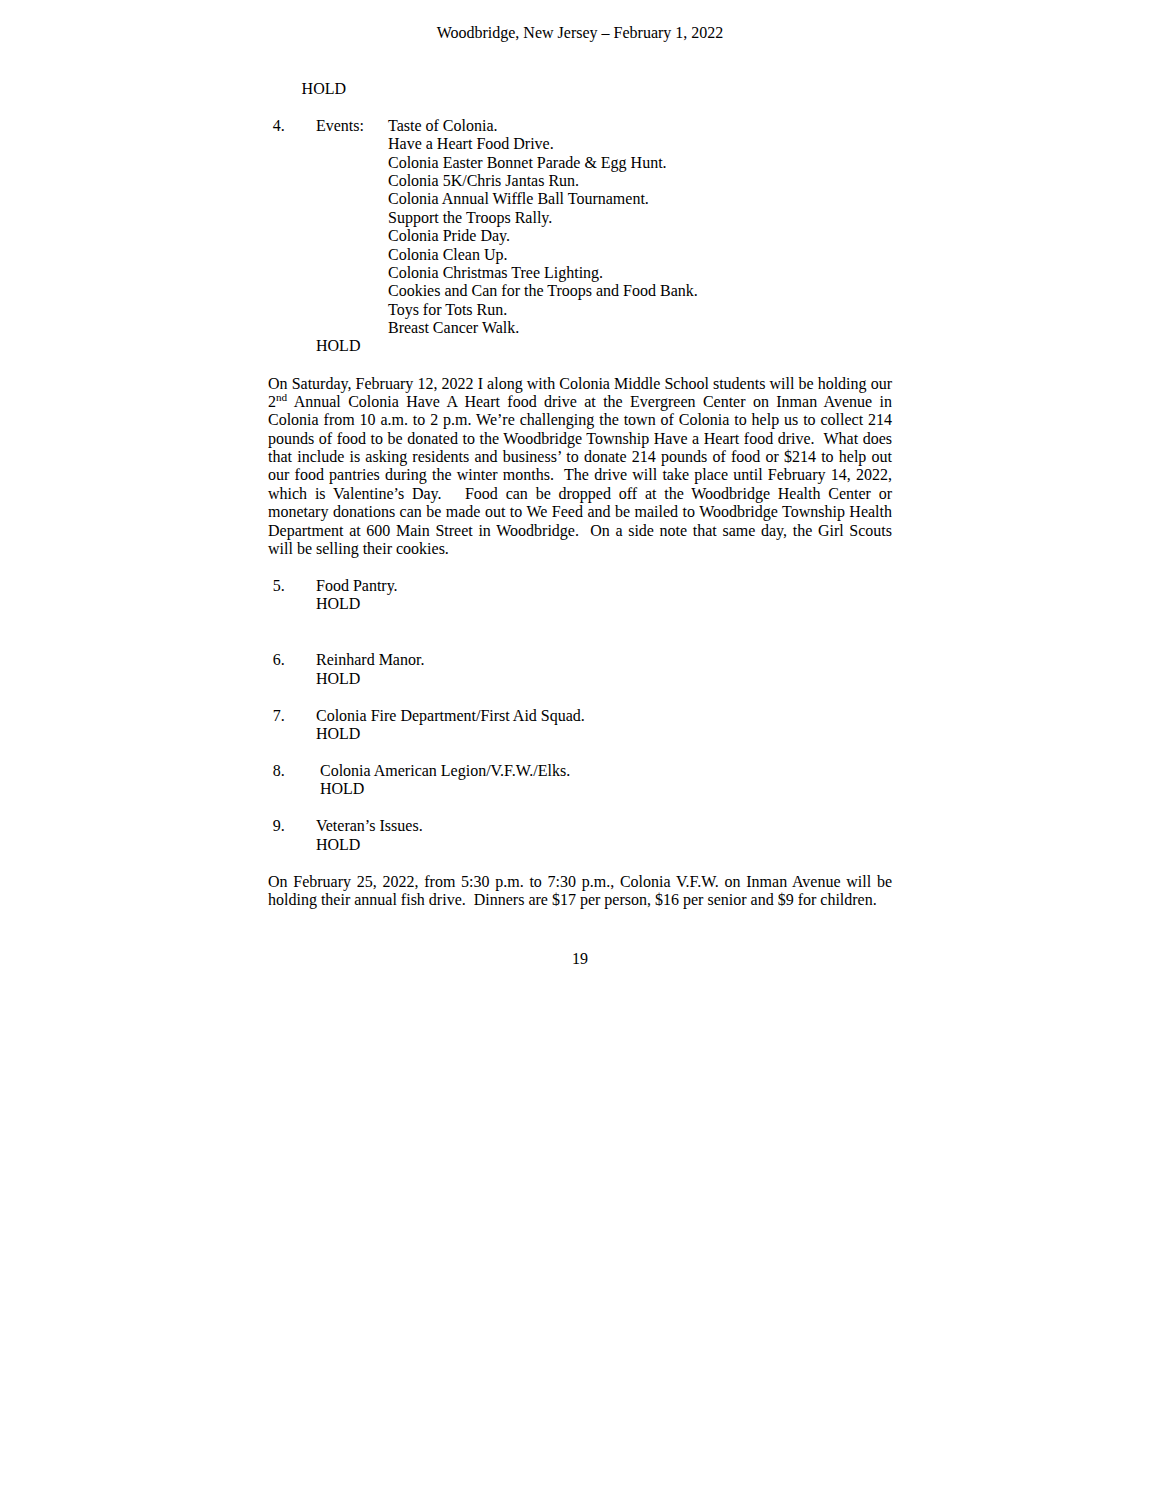Woodbridge, New Jersey – February 1, 2022
HOLD
| 4. | Events: | Taste of Colonia. Have a Heart Food Drive. Colonia Easter Bonnet Parade & Egg Hunt. Colonia 5K/Chris Jantas Run. Colonia Annual Wiffle Ball Tournament. Support the Troops Rally. Colonia Pride Day. Colonia Clean Up. Colonia Christmas Tree Lighting. Cookies and Can for the Troops and Food Bank. Toys for Tots Run. Breast Cancer Walk. |
HOLD
On Saturday, February 12, 2022 I along with Colonia Middle School students will be holding our 2nd Annual Colonia Have A Heart food drive at the Evergreen Center on Inman Avenue in Colonia from 10 a.m. to 2 p.m. We’re challenging the town of Colonia to help us to collect 214 pounds of food to be donated to the Woodbridge Township Have a Heart food drive. What does that include is asking residents and business’ to donate 214 pounds of food or $214 to help out our food pantries during the winter months. The drive will take place until February 14, 2022, which is Valentine’s Day. Food can be dropped off at the Woodbridge Health Center or monetary donations can be made out to We Feed and be mailed to Woodbridge Township Health Department at 600 Main Street in Woodbridge. On a side note that same day, the Girl Scouts will be selling their cookies.
5.
Food Pantry.
HOLD
6.
Reinhard Manor.
HOLD
7.
Colonia Fire Department/First Aid Squad.
HOLD
8.
Colonia American Legion/V.F.W./Elks.
HOLD
9.
Veteran’s Issues.
HOLD
On February 25, 2022, from 5:30 p.m. to 7:30 p.m., Colonia V.F.W. on Inman Avenue will be holding their annual fish drive. Dinners are $17 per person, $16 per senior and $9 for children.
19